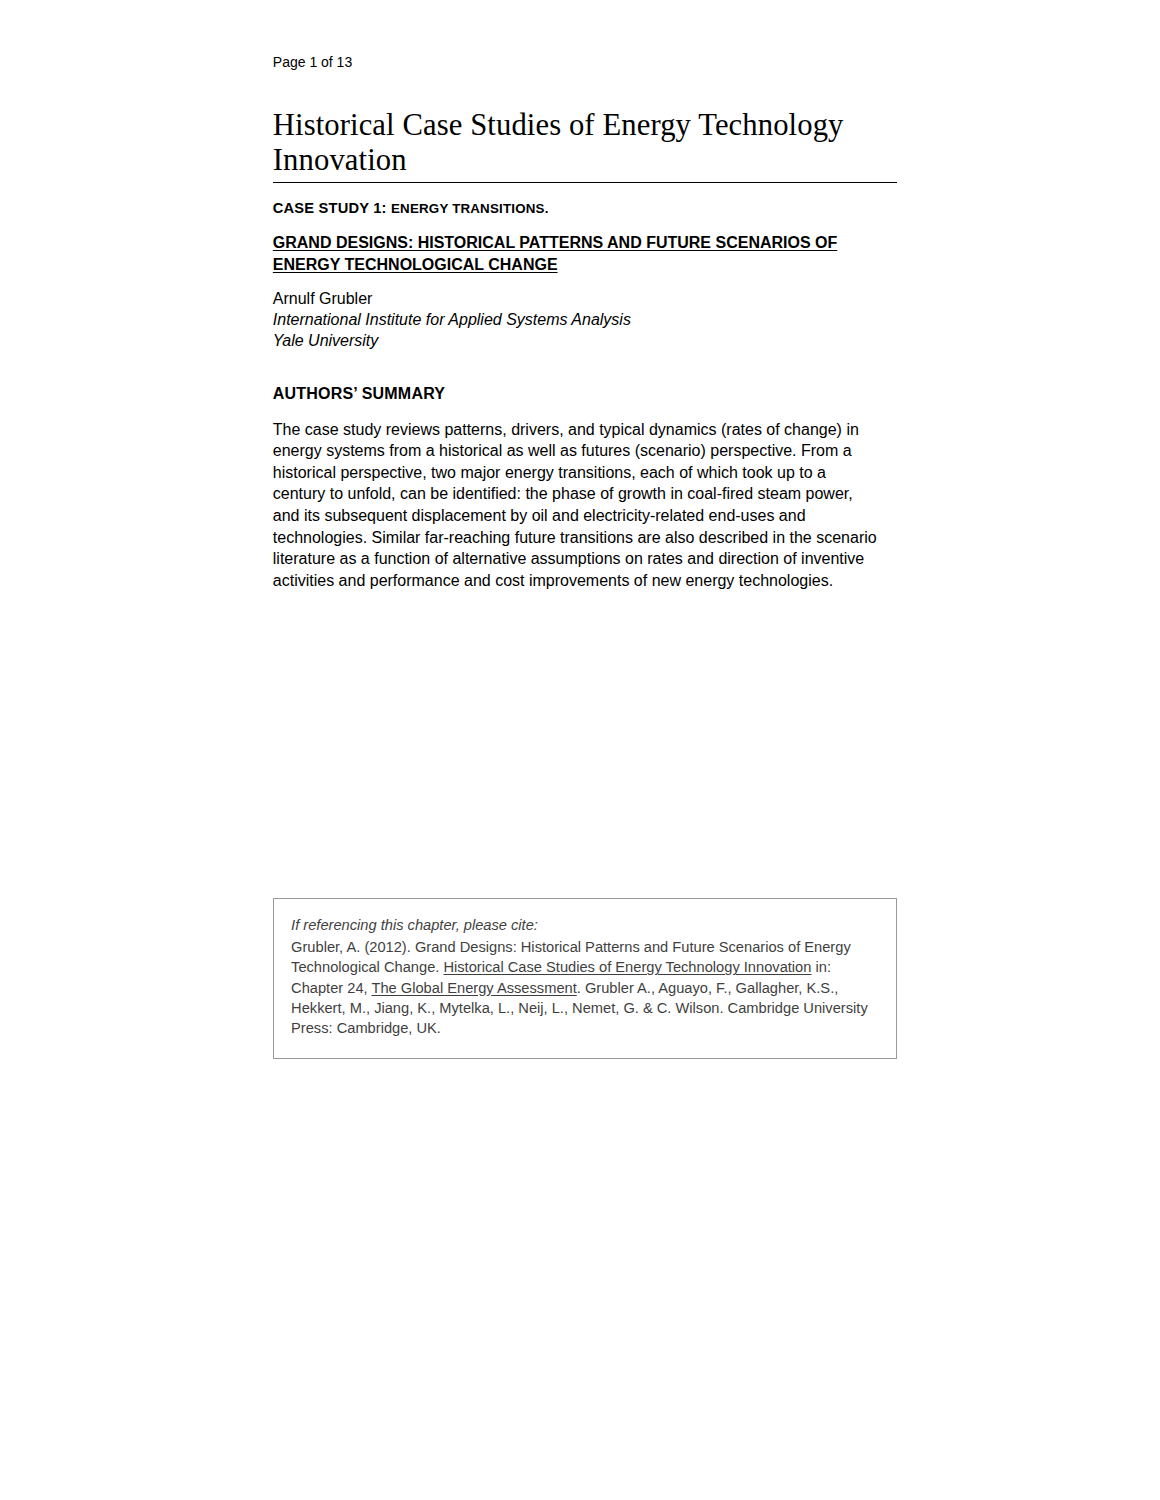Page 1 of 13
Historical Case Studies of Energy Technology Innovation
CASE STUDY 1: Energy Transitions.
GRAND DESIGNS: HISTORICAL PATTERNS AND FUTURE SCENARIOS OF ENERGY TECHNOLOGICAL CHANGE
Arnulf Grubler
International Institute for Applied Systems Analysis
Yale University
AUTHORS’ SUMMARY
The case study reviews patterns, drivers, and typical dynamics (rates of change) in energy systems from a historical as well as futures (scenario) perspective. From a historical perspective, two major energy transitions, each of which took up to a century to unfold, can be identified: the phase of growth in coal-fired steam power, and its subsequent displacement by oil and electricity-related end-uses and technologies. Similar far-reaching future transitions are also described in the scenario literature as a function of alternative assumptions on rates and direction of inventive activities and performance and cost improvements of new energy technologies.
If referencing this chapter, please cite:
Grubler, A. (2012). Grand Designs: Historical Patterns and Future Scenarios of Energy Technological Change. Historical Case Studies of Energy Technology Innovation in: Chapter 24, The Global Energy Assessment. Grubler A., Aguayo, F., Gallagher, K.S., Hekkert, M., Jiang, K., Mytelka, L., Neij, L., Nemet, G. & C. Wilson. Cambridge University Press: Cambridge, UK.